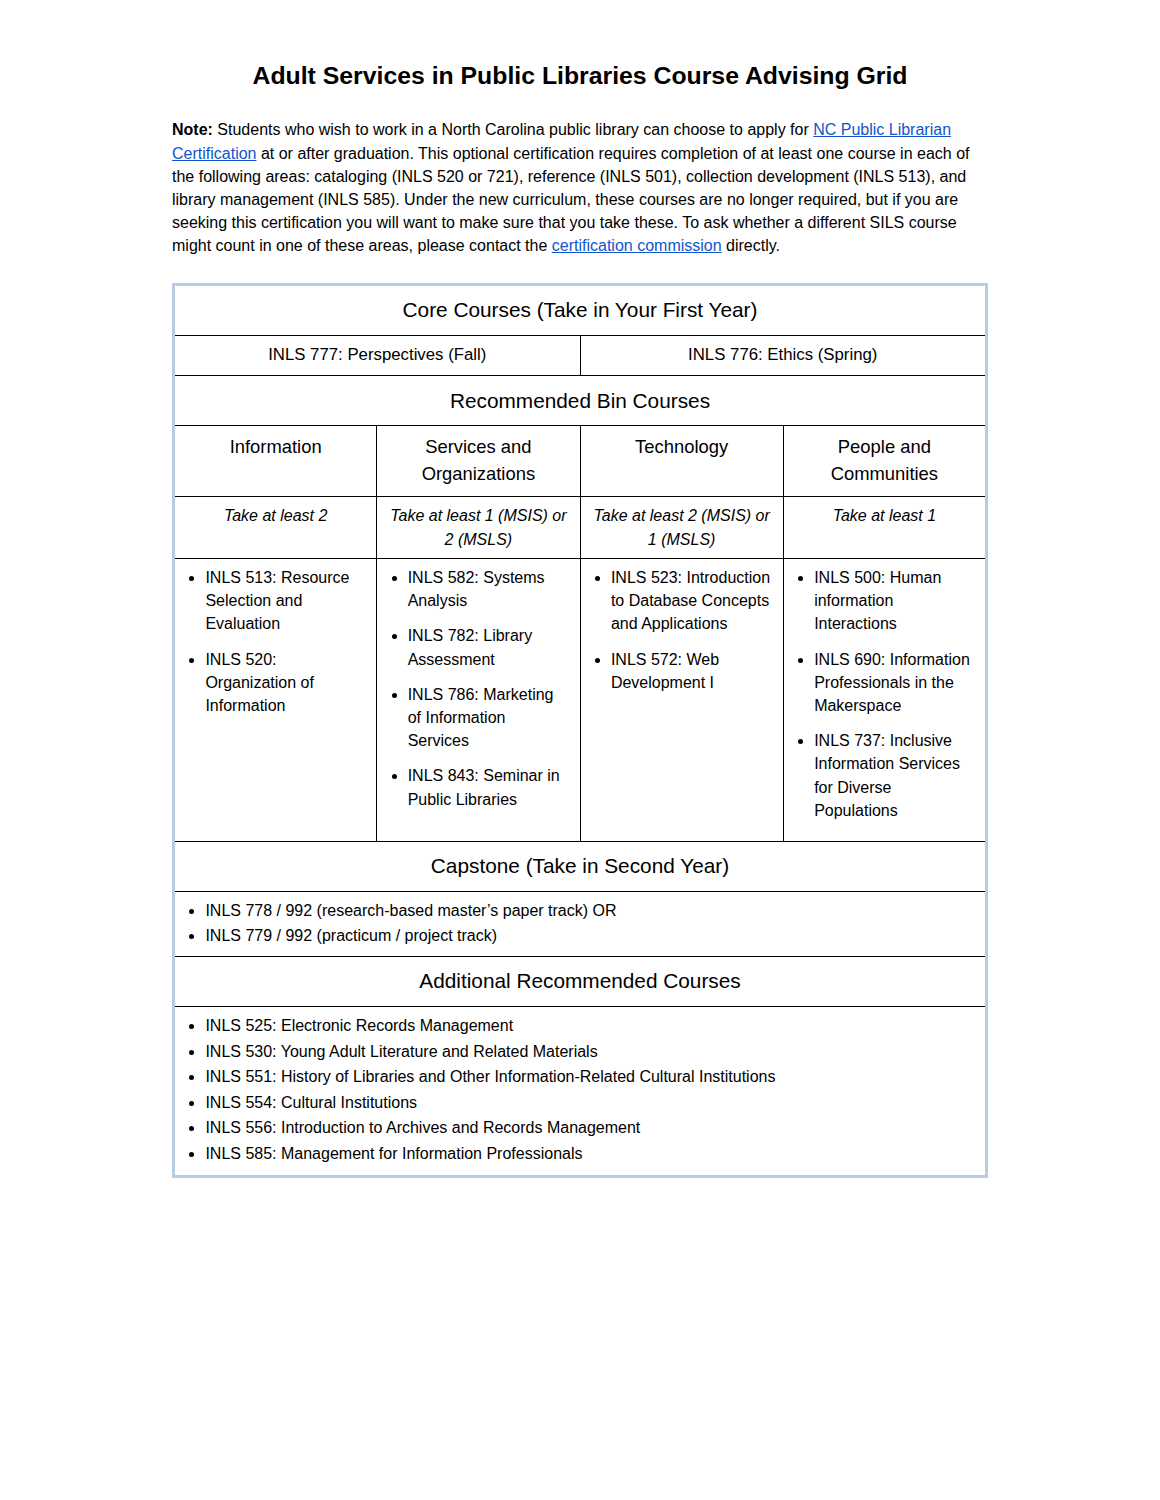Adult Services in Public Libraries Course Advising Grid
Note: Students who wish to work in a North Carolina public library can choose to apply for NC Public Librarian Certification at or after graduation. This optional certification requires completion of at least one course in each of the following areas: cataloging (INLS 520 or 721), reference (INLS 501), collection development (INLS 513), and library management (INLS 585). Under the new curriculum, these courses are no longer required, but if you are seeking this certification you will want to make sure that you take these. To ask whether a different SILS course might count in one of these areas, please contact the certification commission directly.
| Core Courses (Take in Your First Year) |
| INLS 777: Perspectives (Fall) | INLS 776: Ethics (Spring) |
| Recommended Bin Courses |
| Information | Services and Organizations | Technology | People and Communities |
| Take at least 2 | Take at least 1 (MSIS) or 2 (MSLS) | Take at least 2 (MSIS) or 1 (MSLS) | Take at least 1 |
| INLS 513: Resource Selection and Evaluation INLS 520: Organization of Information | INLS 582: Systems Analysis INLS 782: Library Assessment INLS 786: Marketing of Information Services INLS 843: Seminar in Public Libraries | INLS 523: Introduction to Database Concepts and Applications INLS 572: Web Development I | INLS 500: Human information Interactions INLS 690: Information Professionals in the Makerspace INLS 737: Inclusive Information Services for Diverse Populations |
| Capstone (Take in Second Year) |
| INLS 778 / 992 (research-based master’s paper track) OR INLS 779 / 992 (practicum / project track) |
| Additional Recommended Courses |
| INLS 525: Electronic Records Management INLS 530: Young Adult Literature and Related Materials INLS 551: History of Libraries and Other Information-Related Cultural Institutions INLS 554: Cultural Institutions INLS 556: Introduction to Archives and Records Management INLS 585: Management for Information Professionals |